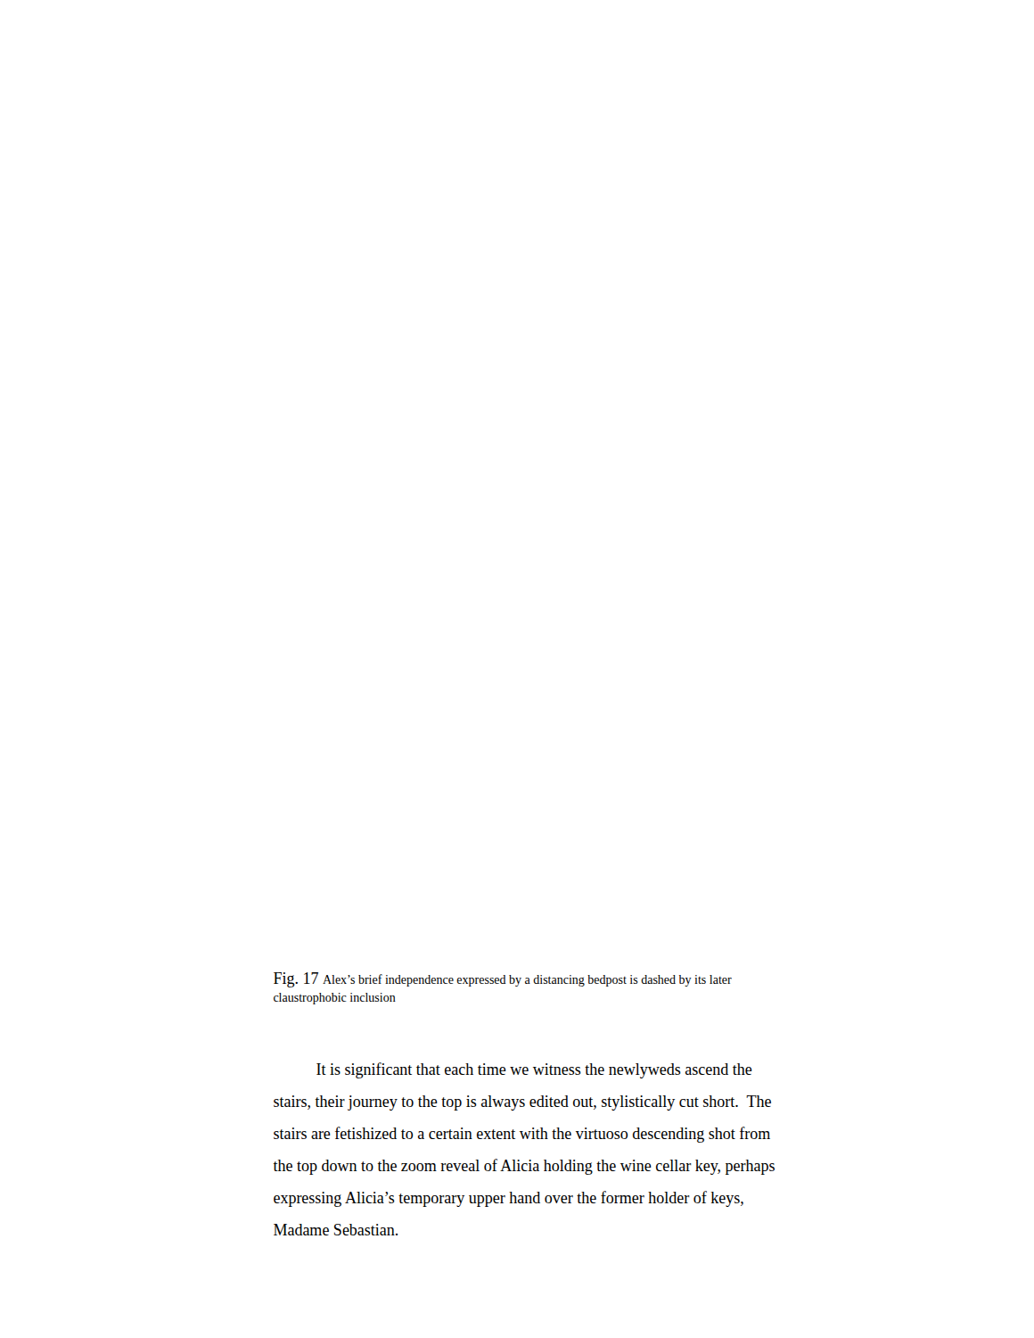Fig. 17 Alex’s brief independence expressed by a distancing bedpost is dashed by its later claustrophobic inclusion
It is significant that each time we witness the newlyweds ascend the stairs, their journey to the top is always edited out, stylistically cut short. The stairs are fetishized to a certain extent with the virtuoso descending shot from the top down to the zoom reveal of Alicia holding the wine cellar key, perhaps expressing Alicia’s temporary upper hand over the former holder of keys, Madame Sebastian.